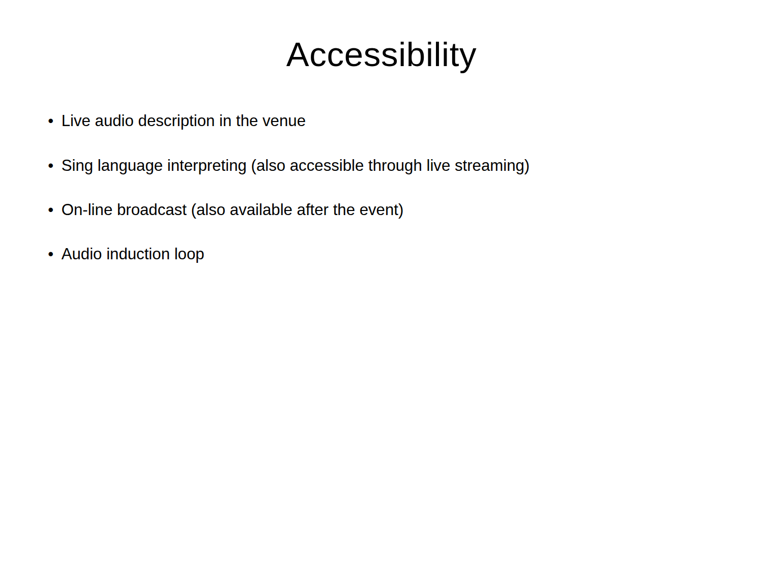Accessibility
Live audio description in the venue
Sing language interpreting (also accessible through live streaming)
On-line broadcast (also available after the event)
Audio induction loop